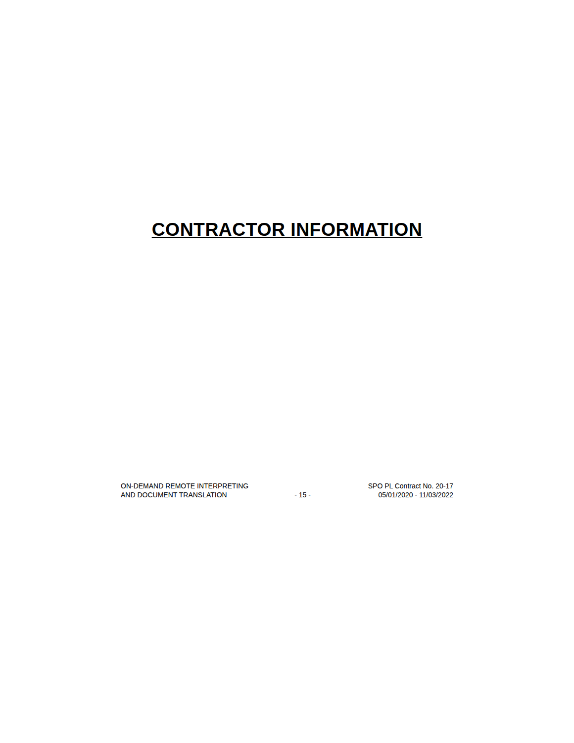CONTRACTOR INFORMATION
ON-DEMAND REMOTE INTERPRETING
SPO PL Contract No. 20-17
AND DOCUMENT TRANSLATION
- 15 -
05/01/2020 - 11/03/2022